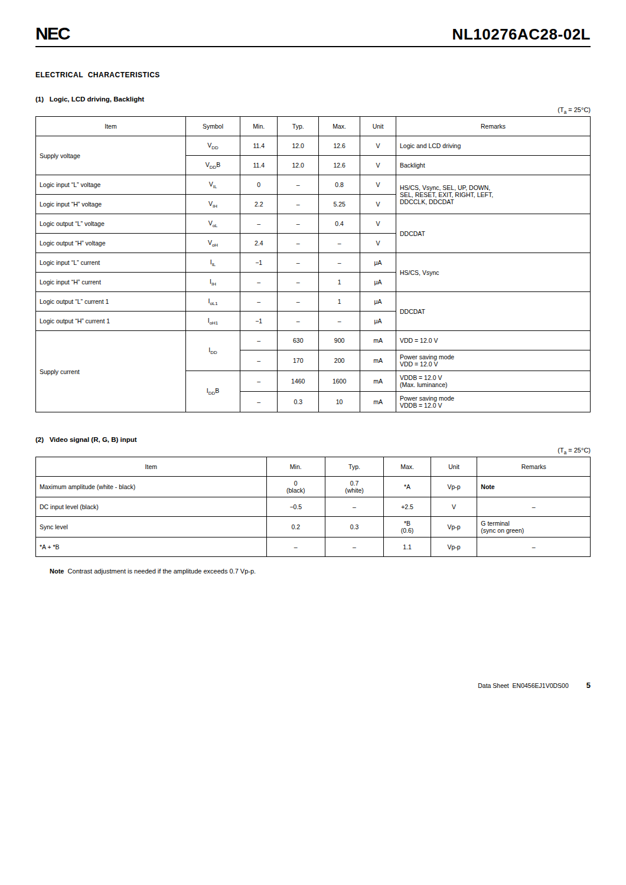NEC
NL10276AC28-02L
ELECTRICAL CHARACTERISTICS
(1) Logic, LCD driving, Backlight
(Ta = 25°C)
| Item | Symbol | Min. | Typ. | Max. | Unit | Remarks |
| --- | --- | --- | --- | --- | --- | --- |
| Supply voltage | V DD | 11.4 | 12.0 | 12.6 | V | Logic and LCD driving |
| V DD B | 11.4 | 12.0 | 12.6 | V | Backlight |
| Logic input “L” voltage | V IL | 0 | – | 0.8 | V | HS/CS, Vsync, SEL, UP, DOWN, SEL, RESET, EXIT, RIGHT, LEFT, DDCCLK, DDCDAT |
| Logic input “H” voltage | V IH | 2.2 | – | 5.25 | V |
| Logic output “L” voltage | V oL | – | – | 0.4 | V | DDCDAT |
| Logic output “H” voltage | V oH | 2.4 | – | – | V |
| Logic input “L” current | I IL | −1 | – | – | μA | HS/CS, Vsync |
| Logic input “H” current | I IH | – | – | 1 | μA |
| Logic output “L” current 1 | I oL1 | – | – | 1 | μA | DDCDAT |
| Logic output “H” current 1 | I oH1 | −1 | – | – | μA |
| Supply current | I DD | – | 630 | 900 | mA | VDD = 12.0 V |
| – | 170 | 200 | mA | Power saving mode VDD = 12.0 V |
| I DD B | – | 1460 | 1600 | mA | VDDB = 12.0 V (Max. luminance) |
| – | 0.3 | 10 | mA | Power saving mode VDDB = 12.0 V |
(2) Video signal (R, G, B) input
(Ta = 25°C)
| Item | Min. | Typ. | Max. | Unit | Remarks |
| --- | --- | --- | --- | --- | --- |
| Maximum amplitude (white - black) | 0 (black) | 0.7 (white) | *A | Vp-p | Note |
| DC input level (black) | −0.5 | – | +2.5 | V | – |
| Sync level | 0.2 | 0.3 | *B (0.6) | Vp-p | G terminal (sync on green) |
| *A + *B | – | – | 1.1 | Vp-p | – |
Note Contrast adjustment is needed if the amplitude exceeds 0.7 Vp-p.
Data Sheet EN0456EJ1V0DS00 5